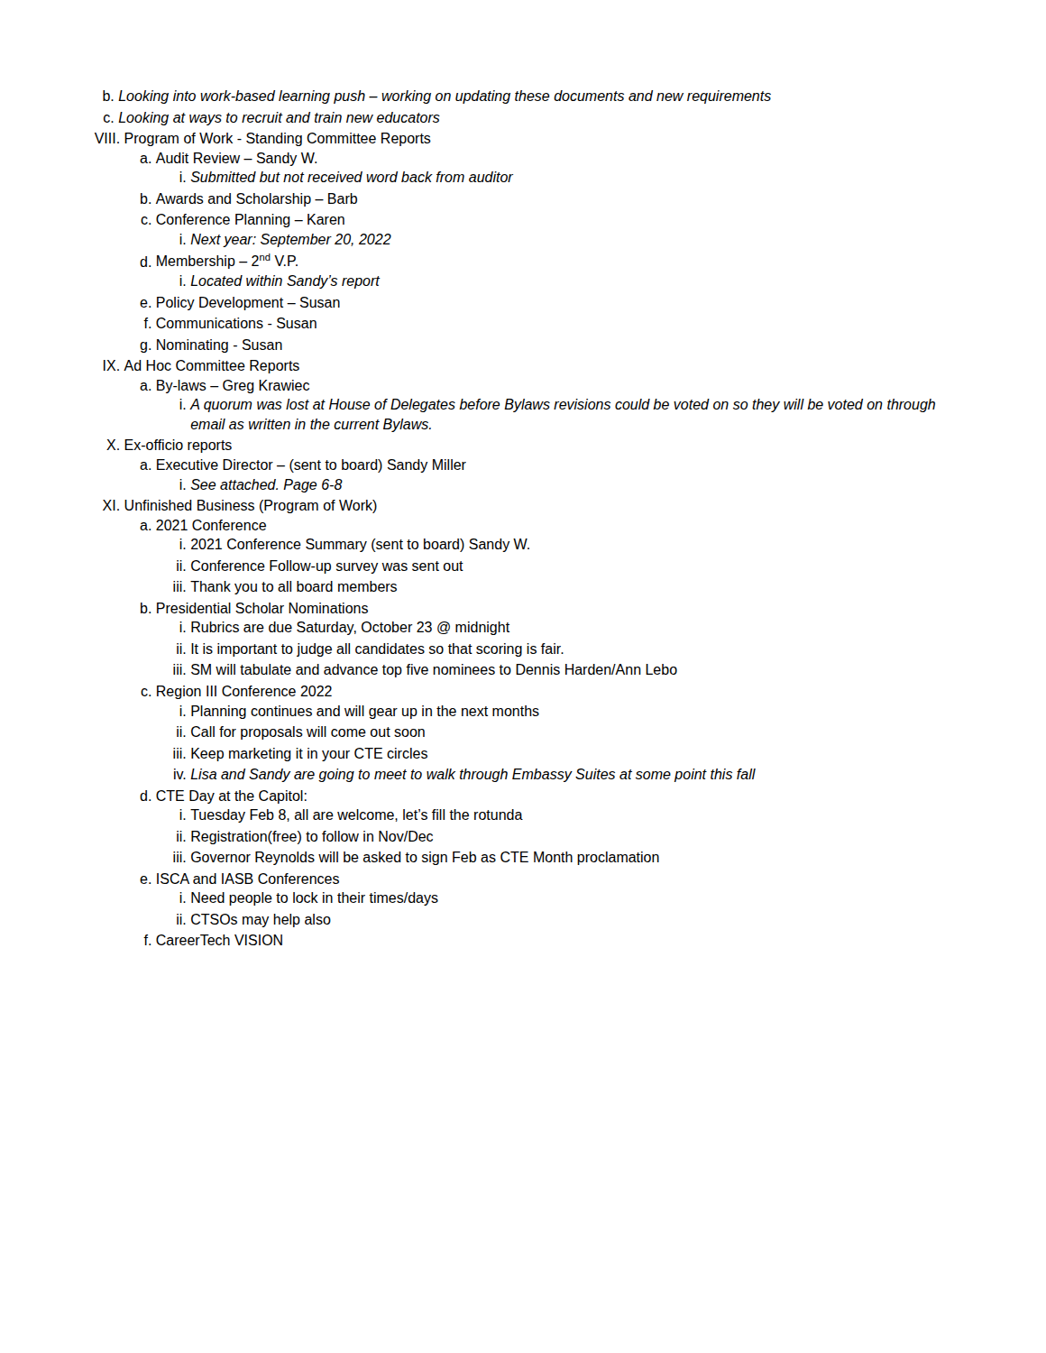Looking into work-based learning push – working on updating these documents and new requirements
Looking at ways to recruit and train new educators
Program of Work - Standing Committee Reports
Audit Review – Sandy W.
Submitted but not received word back from auditor
Awards and Scholarship – Barb
Conference Planning – Karen
Next year: September 20, 2022
Membership – 2nd V.P.
Located within Sandy’s report
Policy Development – Susan
Communications - Susan
Nominating - Susan
Ad Hoc Committee Reports
By-laws – Greg Krawiec
A quorum was lost at House of Delegates before Bylaws revisions could be voted on so they will be voted on through email as written in the current Bylaws.
Ex-officio reports
Executive Director – (sent to board) Sandy Miller
See attached. Page 6-8
Unfinished Business (Program of Work)
2021 Conference
2021 Conference Summary (sent to board) Sandy W.
Conference Follow-up survey was sent out
Thank you to all board members
Presidential Scholar Nominations
Rubrics are due Saturday, October 23 @ midnight
It is important to judge all candidates so that scoring is fair.
SM will tabulate and advance top five nominees to Dennis Harden/Ann Lebo
Region III Conference 2022
Planning continues and will gear up in the next months
Call for proposals will come out soon
Keep marketing it in your CTE circles
Lisa and Sandy are going to meet to walk through Embassy Suites at some point this fall
CTE Day at the Capitol:
Tuesday Feb 8, all are welcome, let’s fill the rotunda
Registration(free) to follow in Nov/Dec
Governor Reynolds will be asked to sign Feb as CTE Month proclamation
ISCA and IASB Conferences
Need people to lock in their times/days
CTSOs may help also
CareerTech VISION